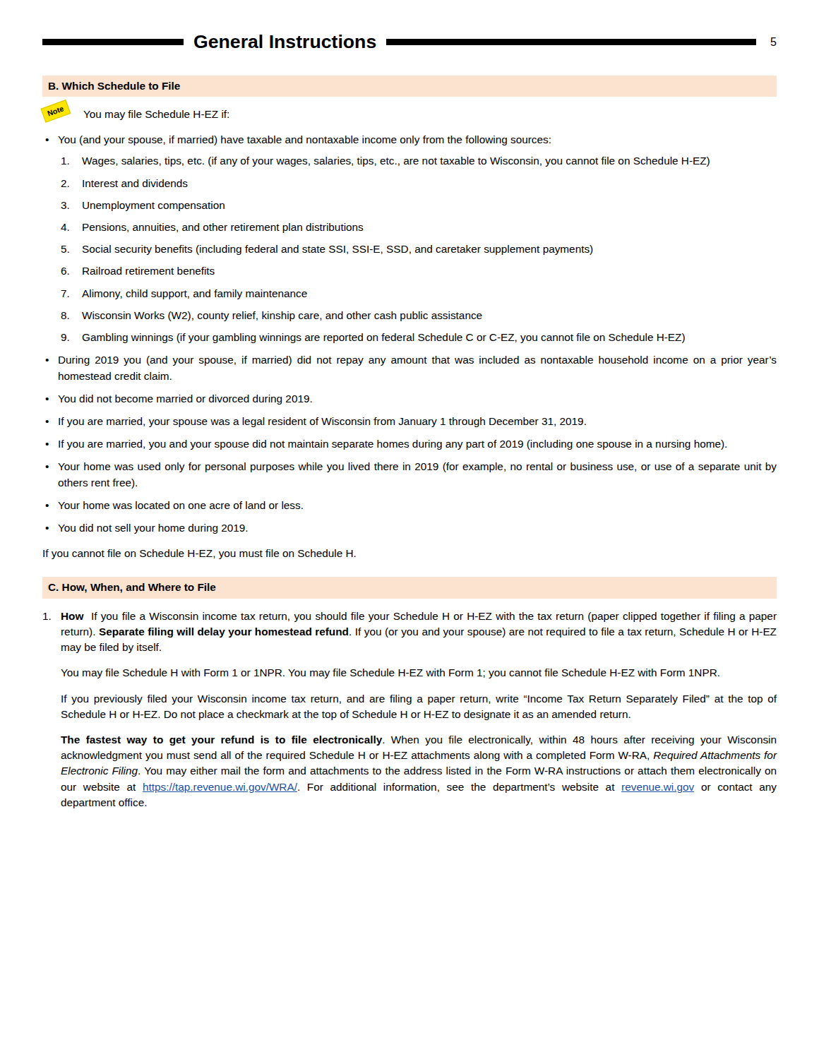General Instructions
5
B. Which Schedule to File
Note You may file Schedule H-EZ if:
You (and your spouse, if married) have taxable and nontaxable income only from the following sources:
Wages, salaries, tips, etc. (if any of your wages, salaries, tips, etc., are not taxable to Wisconsin, you cannot file on Schedule H-EZ)
Interest and dividends
Unemployment compensation
Pensions, annuities, and other retirement plan distributions
Social security benefits (including federal and state SSI, SSI-E, SSD, and caretaker supplement payments)
Railroad retirement benefits
Alimony, child support, and family maintenance
Wisconsin Works (W2), county relief, kinship care, and other cash public assistance
Gambling winnings (if your gambling winnings are reported on federal Schedule C or C-EZ, you cannot file on Schedule H-EZ)
During 2019 you (and your spouse, if married) did not repay any amount that was included as nontaxable household income on a prior year’s homestead credit claim.
You did not become married or divorced during 2019.
If you are married, your spouse was a legal resident of Wisconsin from January 1 through December 31, 2019.
If you are married, you and your spouse did not maintain separate homes during any part of 2019 (including one spouse in a nursing home).
Your home was used only for personal purposes while you lived there in 2019 (for example, no rental or business use, or use of a separate unit by others rent free).
Your home was located on one acre of land or less.
You did not sell your home during 2019.
If you cannot file on Schedule H-EZ, you must file on Schedule H.
C. How, When, and Where to File
1.
How If you file a Wisconsin income tax return, you should file your Schedule H or H-EZ with the tax return (paper clipped together if filing a paper return). Separate filing will delay your homestead refund. If you (or you and your spouse) are not required to file a tax return, Schedule H or H-EZ may be filed by itself.
You may file Schedule H with Form 1 or 1NPR. You may file Schedule H-EZ with Form 1; you cannot file Schedule H-EZ with Form 1NPR.
If you previously filed your Wisconsin income tax return, and are filing a paper return, write “Income Tax Return Separately Filed” at the top of Schedule H or H-EZ. Do not place a checkmark at the top of Schedule H or H-EZ to designate it as an amended return.
The fastest way to get your refund is to file electronically. When you file electronically, within 48 hours after receiving your Wisconsin acknowledgment you must send all of the required Schedule H or H-EZ attachments along with a completed Form W-RA, Required Attachments for Electronic Filing. You may either mail the form and attachments to the address listed in the Form W-RA instructions or attach them electronically on our website at https://tap.revenue.wi.gov/WRA/. For additional information, see the department’s website at revenue.wi.gov or contact any department office.